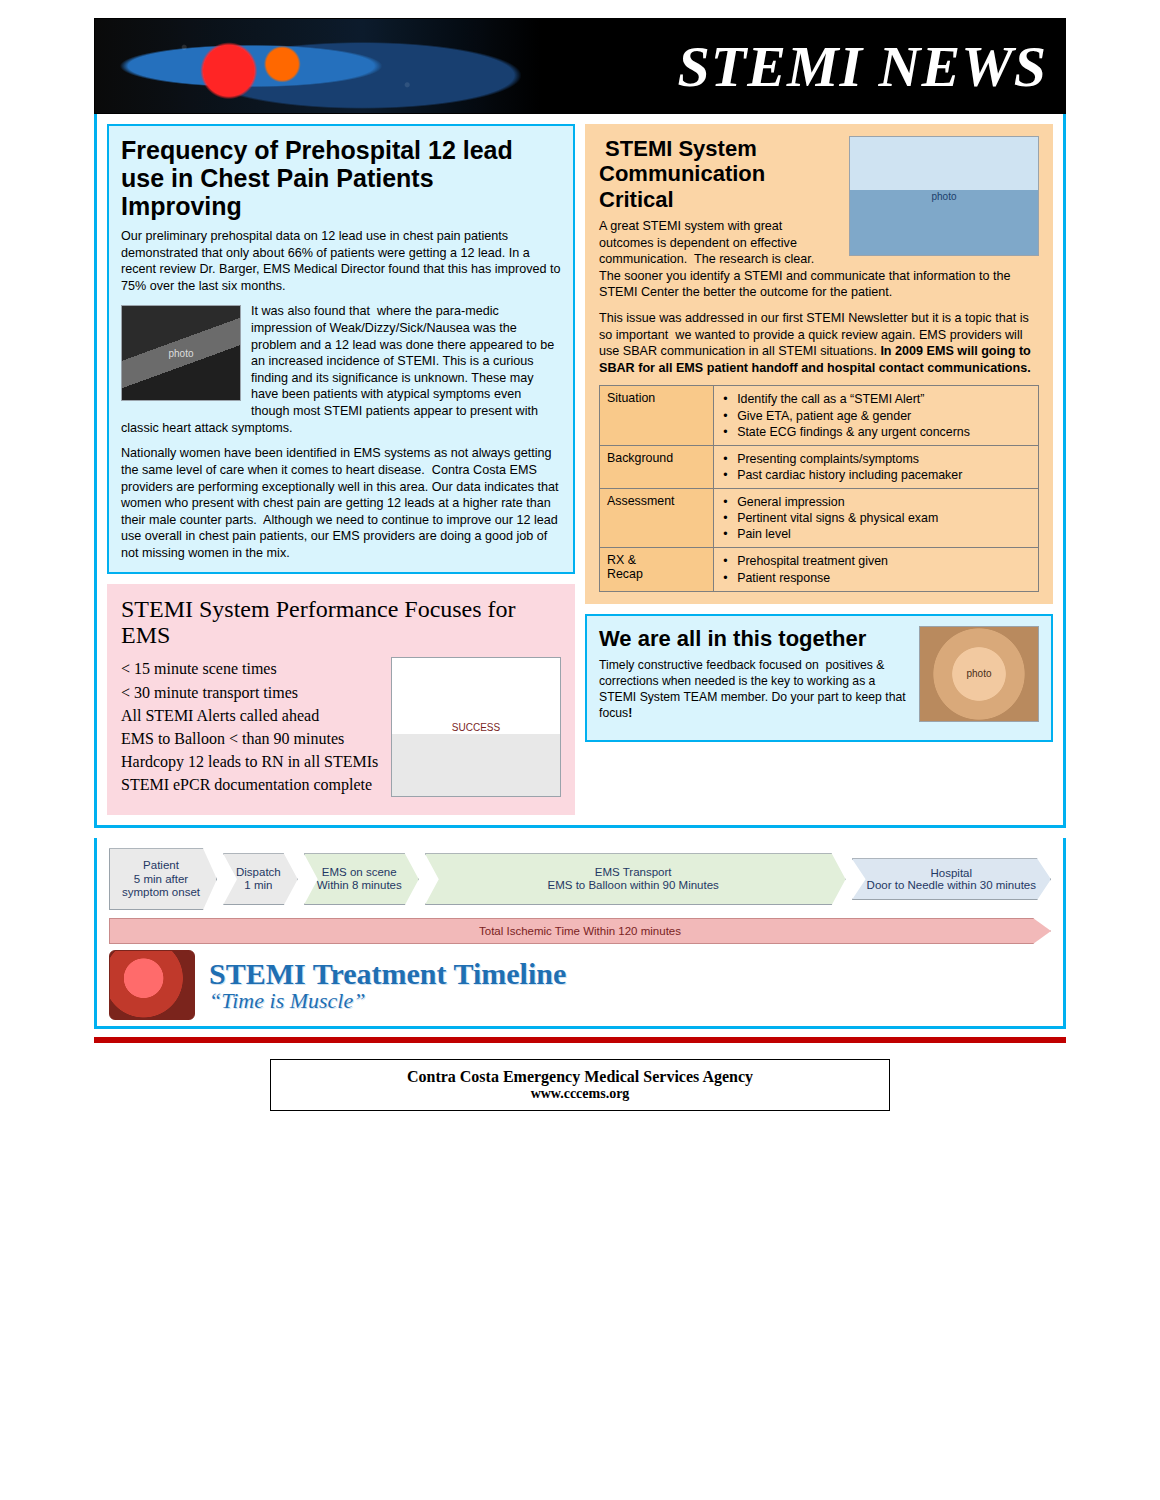STEMI NEWS
Frequency of Prehospital 12 lead use in Chest Pain Patients Improving
Our preliminary prehospital data on 12 lead use in chest pain patients demonstrated that only about 66% of patients were getting a 12 lead. In a recent review Dr. Barger, EMS Medical Director found that this has improved to 75% over the last six months.
photo
It was also found that where the para-medic impression of Weak/Dizzy/Sick/Nausea was the problem and a 12 lead was done there appeared to be an increased incidence of STEMI. This is a curious finding and its significance is unknown. These may have been patients with atypical symptoms even though most STEMI patients appear to present with classic heart attack symptoms.
Nationally women have been identified in EMS systems as not always getting the same level of care when it comes to heart disease. Contra Costa EMS providers are performing exceptionally well in this area. Our data indicates that women who present with chest pain are getting 12 leads at a higher rate than their male counter parts. Although we need to continue to improve our 12 lead use overall in chest pain patients, our EMS providers are doing a good job of not missing women in the mix.
STEMI System Performance Focuses for EMS
SUCCESS
< 15 minute scene times
< 30 minute transport times
All STEMI Alerts called ahead
EMS to Balloon < than 90 minutes
Hardcopy 12 leads to RN in all STEMIs
STEMI ePCR documentation complete
photo
STEMI System Communication Critical
A great STEMI system with great outcomes is dependent on effective communication. The research is clear. The sooner you identify a STEMI and communicate that information to the STEMI Center the better the outcome for the patient.
This issue was addressed in our first STEMI Newsletter but it is a topic that is so important we wanted to provide a quick review again. EMS providers will use SBAR communication in all STEMI situations. In 2009 EMS will going to SBAR for all EMS patient handoff and hospital contact communications.
| Situation | Identify the call as a “STEMI Alert” Give ETA, patient age & gender State ECG findings & any urgent concerns |
| Background | Presenting complaints/symptoms Past cardiac history including pacemaker |
| Assessment | General impression Pertinent vital signs & physical exam Pain level |
| RX & Recap | Prehospital treatment given Patient response |
photo
We are all in this together
Timely constructive feedback focused on positives & corrections when needed is the key to working as a STEMI System TEAM member. Do your part to keep that focus!
Patient
5 min after
symptom onset
Dispatch
1 min
EMS on scene
Within 8 minutes
EMS Transport
EMS to Balloon within 90 Minutes
Hospital
Door to Needle within 30 minutes
Total Ischemic Time Within 120 minutes
STEMI Treatment Timeline “Time is Muscle”
Contra Costa Emergency Medical Services Agency
www.cccems.org